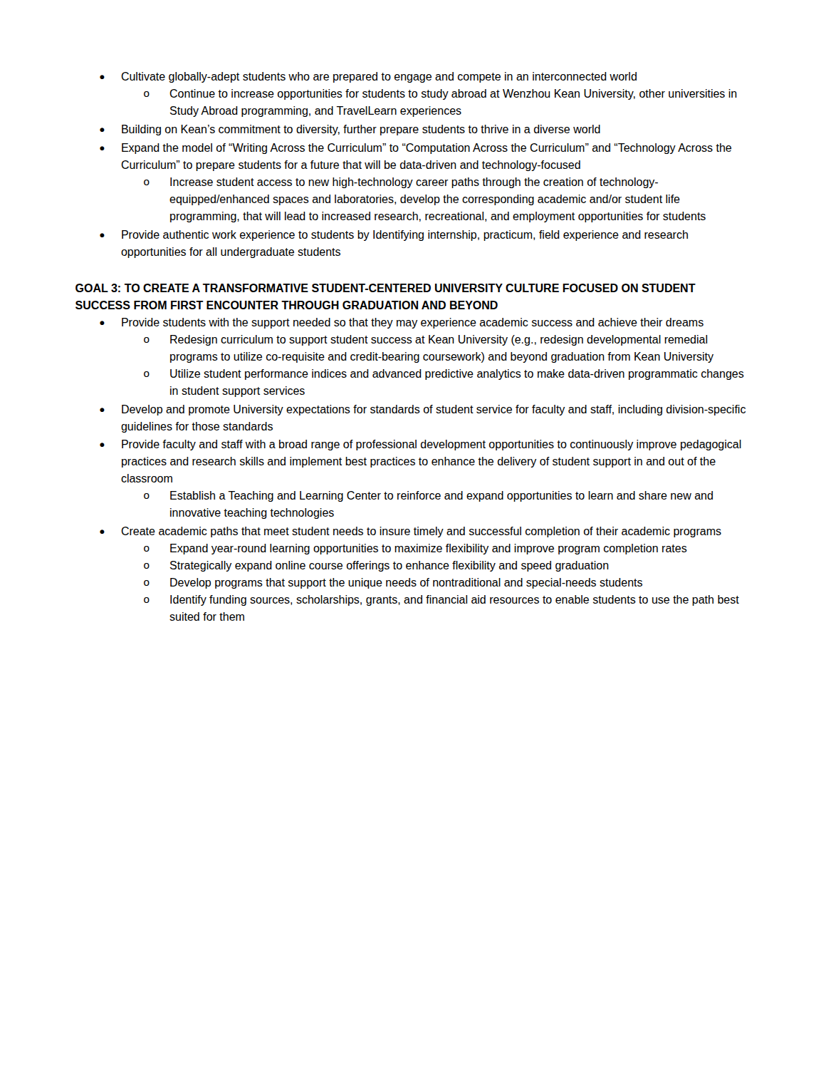Cultivate globally-adept students who are prepared to engage and compete in an interconnected world
Continue to increase opportunities for students to study abroad at Wenzhou Kean University, other universities in Study Abroad programming, and TravelLearn experiences
Building on Kean’s commitment to diversity, further prepare students to thrive in a diverse world
Expand the model of “Writing Across the Curriculum” to “Computation Across the Curriculum” and “Technology Across the Curriculum” to prepare students for a future that will be data-driven and technology-focused
Increase student access to new high-technology career paths through the creation of technology-equipped/enhanced spaces and laboratories, develop the corresponding academic and/or student life programming, that will lead to increased research, recreational, and employment opportunities for students
Provide authentic work experience to students by Identifying internship, practicum, field experience and research opportunities for all undergraduate students
GOAL 3: TO CREATE A TRANSFORMATIVE STUDENT-CENTERED UNIVERSITY CULTURE FOCUSED ON STUDENT SUCCESS FROM FIRST ENCOUNTER THROUGH GRADUATION AND BEYOND
Provide students with the support needed so that they may experience academic success and achieve their dreams
Redesign curriculum to support student success at Kean University (e.g., redesign developmental remedial programs to utilize co-requisite and credit-bearing coursework) and beyond graduation from Kean University
Utilize student performance indices and advanced predictive analytics to make data-driven programmatic changes in student support services
Develop and promote University expectations for standards of student service for faculty and staff, including division-specific guidelines for those standards
Provide faculty and staff with a broad range of professional development opportunities to continuously improve pedagogical practices and research skills and implement best practices to enhance the delivery of student support in and out of the classroom
Establish a Teaching and Learning Center to reinforce and expand opportunities to learn and share new and innovative teaching technologies
Create academic paths that meet student needs to insure timely and successful completion of their academic programs
Expand year-round learning opportunities to maximize flexibility and improve program completion rates
Strategically expand online course offerings to enhance flexibility and speed graduation
Develop programs that support the unique needs of nontraditional and special-needs students
Identify funding sources, scholarships, grants, and financial aid resources to enable students to use the path best suited for them